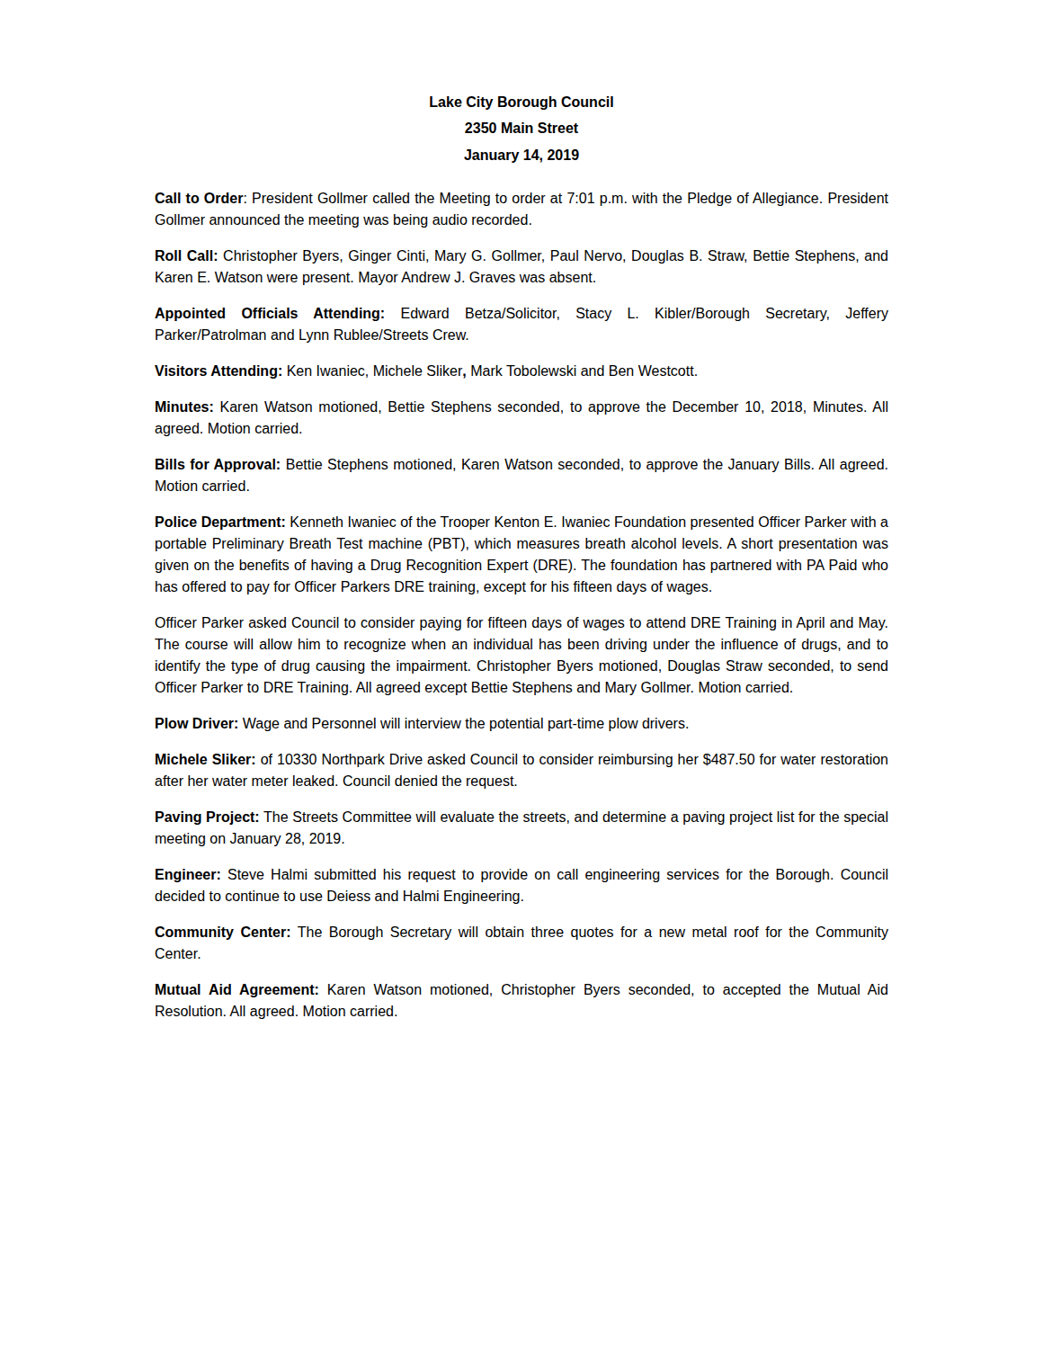Lake City Borough Council
2350 Main Street
January 14, 2019
Call to Order: President Gollmer called the Meeting to order at 7:01 p.m. with the Pledge of Allegiance. President Gollmer announced the meeting was being audio recorded.
Roll Call: Christopher Byers, Ginger Cinti, Mary G. Gollmer, Paul Nervo, Douglas B. Straw, Bettie Stephens, and Karen E. Watson were present. Mayor Andrew J. Graves was absent.
Appointed Officials Attending: Edward Betza/Solicitor, Stacy L. Kibler/Borough Secretary, Jeffery Parker/Patrolman and Lynn Rublee/Streets Crew.
Visitors Attending: Ken Iwaniec, Michele Sliker, Mark Tobolewski and Ben Westcott.
Minutes: Karen Watson motioned, Bettie Stephens seconded, to approve the December 10, 2018, Minutes. All agreed. Motion carried.
Bills for Approval: Bettie Stephens motioned, Karen Watson seconded, to approve the January Bills. All agreed. Motion carried.
Police Department: Kenneth Iwaniec of the Trooper Kenton E. Iwaniec Foundation presented Officer Parker with a portable Preliminary Breath Test machine (PBT), which measures breath alcohol levels. A short presentation was given on the benefits of having a Drug Recognition Expert (DRE). The foundation has partnered with PA Paid who has offered to pay for Officer Parkers DRE training, except for his fifteen days of wages.
Officer Parker asked Council to consider paying for fifteen days of wages to attend DRE Training in April and May. The course will allow him to recognize when an individual has been driving under the influence of drugs, and to identify the type of drug causing the impairment. Christopher Byers motioned, Douglas Straw seconded, to send Officer Parker to DRE Training. All agreed except Bettie Stephens and Mary Gollmer. Motion carried.
Plow Driver: Wage and Personnel will interview the potential part-time plow drivers.
Michele Sliker: of 10330 Northpark Drive asked Council to consider reimbursing her $487.50 for water restoration after her water meter leaked. Council denied the request.
Paving Project: The Streets Committee will evaluate the streets, and determine a paving project list for the special meeting on January 28, 2019.
Engineer: Steve Halmi submitted his request to provide on call engineering services for the Borough. Council decided to continue to use Deiess and Halmi Engineering.
Community Center: The Borough Secretary will obtain three quotes for a new metal roof for the Community Center.
Mutual Aid Agreement: Karen Watson motioned, Christopher Byers seconded, to accepted the Mutual Aid Resolution. All agreed. Motion carried.